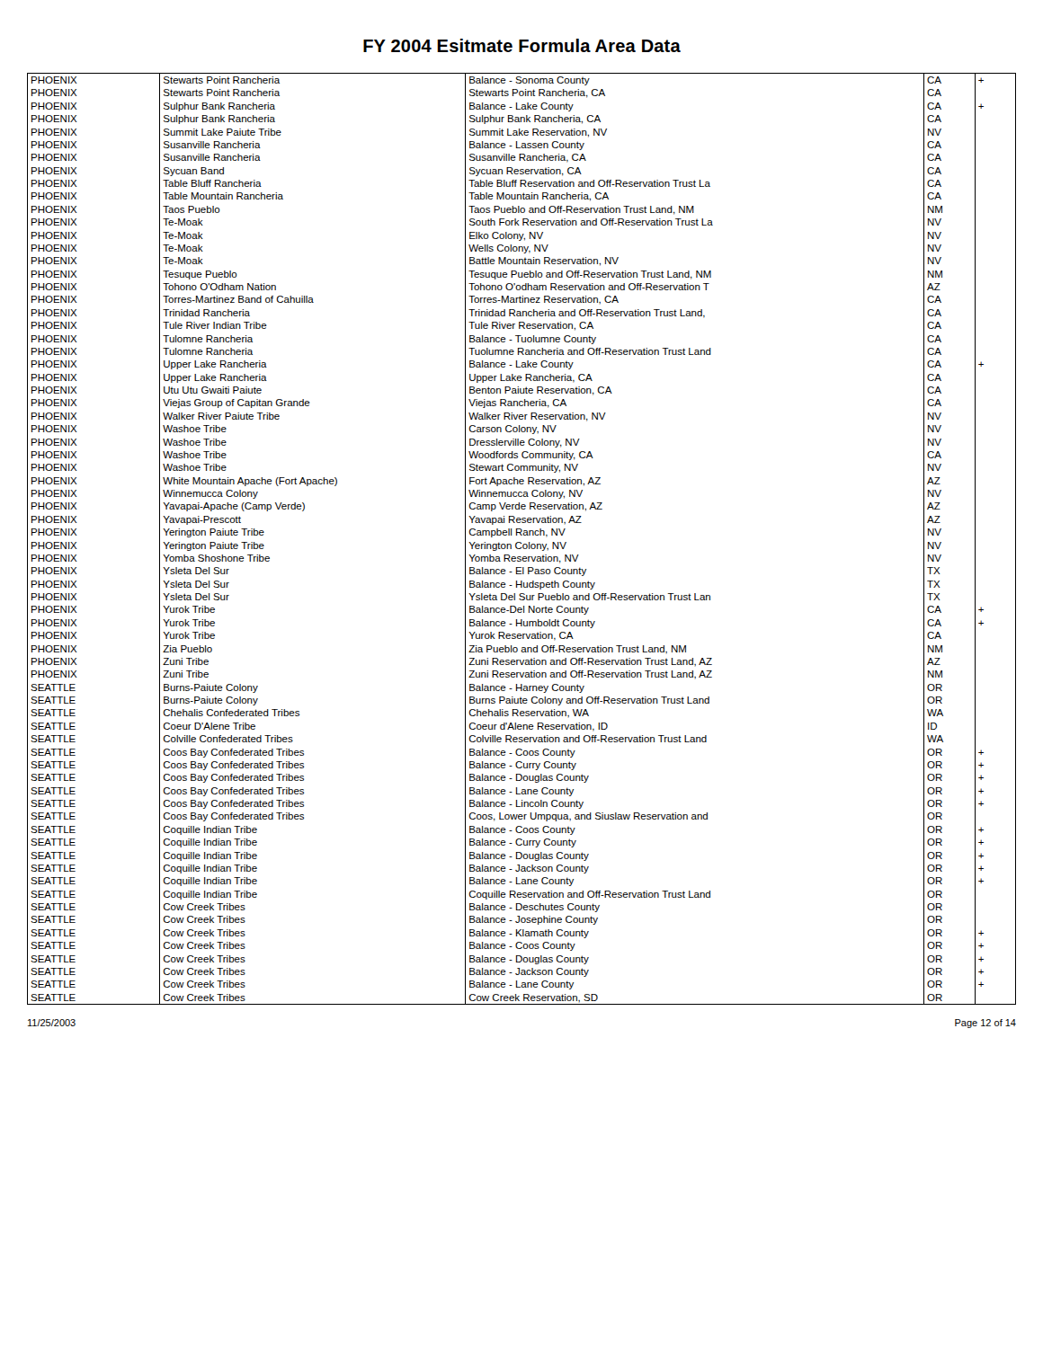FY 2004 Esitmate Formula Area Data
| PHOENIX | Stewarts Point Rancheria | Balance - Sonoma County | CA | + |
| PHOENIX | Stewarts Point Rancheria | Stewarts Point Rancheria, CA | CA | |
| PHOENIX | Sulphur Bank Rancheria | Balance - Lake County | CA | + |
| PHOENIX | Sulphur Bank Rancheria | Sulphur Bank Rancheria, CA | CA | |
| PHOENIX | Summit Lake Paiute Tribe | Summit Lake Reservation, NV | NV | |
| PHOENIX | Susanville Rancheria | Balance - Lassen County | CA | |
| PHOENIX | Susanville Rancheria | Susanville Rancheria, CA | CA | |
| PHOENIX | Sycuan Band | Sycuan Reservation, CA | CA | |
| PHOENIX | Table Bluff Rancheria | Table Bluff Reservation and Off-Reservation Trust La | CA | |
| PHOENIX | Table Mountain Rancheria | Table Mountain Rancheria, CA | CA | |
| PHOENIX | Taos Pueblo | Taos Pueblo and Off-Reservation Trust Land, NM | NM | |
| PHOENIX | Te-Moak | South Fork Reservation and Off-Reservation Trust La | NV | |
| PHOENIX | Te-Moak | Elko Colony, NV | NV | |
| PHOENIX | Te-Moak | Wells Colony, NV | NV | |
| PHOENIX | Te-Moak | Battle Mountain Reservation, NV | NV | |
| PHOENIX | Tesuque Pueblo | Tesuque Pueblo and Off-Reservation Trust Land, NM | NM | |
| PHOENIX | Tohono O'Odham Nation | Tohono O'odham Reservation and Off-Reservation T | AZ | |
| PHOENIX | Torres-Martinez Band of Cahuilla | Torres-Martinez Reservation, CA | CA | |
| PHOENIX | Trinidad Rancheria | Trinidad Rancheria and Off-Reservation Trust Land, | CA | |
| PHOENIX | Tule River Indian Tribe | Tule River Reservation, CA | CA | |
| PHOENIX | Tulomne Rancheria | Balance - Tuolumne County | CA | |
| PHOENIX | Tulomne Rancheria | Tuolumne Rancheria and Off-Reservation Trust Land | CA | |
| PHOENIX | Upper Lake Rancheria | Balance - Lake County | CA | + |
| PHOENIX | Upper Lake Rancheria | Upper Lake Rancheria, CA | CA | |
| PHOENIX | Utu Utu Gwaiti Paiute | Benton Paiute Reservation, CA | CA | |
| PHOENIX | Viejas Group of Capitan Grande | Viejas Rancheria, CA | CA | |
| PHOENIX | Walker River Paiute Tribe | Walker River Reservation, NV | NV | |
| PHOENIX | Washoe Tribe | Carson Colony, NV | NV | |
| PHOENIX | Washoe Tribe | Dresslerville Colony, NV | NV | |
| PHOENIX | Washoe Tribe | Woodfords Community, CA | CA | |
| PHOENIX | Washoe Tribe | Stewart Community, NV | NV | |
| PHOENIX | White Mountain Apache (Fort Apache) | Fort Apache Reservation, AZ | AZ | |
| PHOENIX | Winnemucca Colony | Winnemucca Colony, NV | NV | |
| PHOENIX | Yavapai-Apache (Camp Verde) | Camp Verde Reservation, AZ | AZ | |
| PHOENIX | Yavapai-Prescott | Yavapai Reservation, AZ | AZ | |
| PHOENIX | Yerington Paiute Tribe | Campbell Ranch, NV | NV | |
| PHOENIX | Yerington Paiute Tribe | Yerington Colony, NV | NV | |
| PHOENIX | Yomba Shoshone Tribe | Yomba Reservation, NV | NV | |
| PHOENIX | Ysleta Del Sur | Balance - El Paso County | TX | |
| PHOENIX | Ysleta Del Sur | Balance - Hudspeth County | TX | |
| PHOENIX | Ysleta Del Sur | Ysleta Del Sur Pueblo and Off-Reservation Trust Lan | TX | |
| PHOENIX | Yurok Tribe | Balance-Del Norte County | CA | + |
| PHOENIX | Yurok Tribe | Balance - Humboldt County | CA | + |
| PHOENIX | Yurok Tribe | Yurok Reservation, CA | CA | |
| PHOENIX | Zia Pueblo | Zia Pueblo and Off-Reservation Trust Land, NM | NM | |
| PHOENIX | Zuni Tribe | Zuni Reservation and Off-Reservation Trust Land, AZ | AZ | |
| PHOENIX | Zuni Tribe | Zuni Reservation and Off-Reservation Trust Land, AZ | NM | |
| SEATTLE | Burns-Paiute Colony | Balance - Harney County | OR | |
| SEATTLE | Burns-Paiute Colony | Burns Paiute Colony and Off-Reservation Trust Land | OR | |
| SEATTLE | Chehalis Confederated Tribes | Chehalis Reservation, WA | WA | |
| SEATTLE | Coeur D'Alene Tribe | Coeur d'Alene Reservation, ID | ID | |
| SEATTLE | Colville Confederated Tribes | Colville Reservation and Off-Reservation Trust Land | WA | |
| SEATTLE | Coos Bay Confederated Tribes | Balance - Coos County | OR | + |
| SEATTLE | Coos Bay Confederated Tribes | Balance - Curry County | OR | + |
| SEATTLE | Coos Bay Confederated Tribes | Balance - Douglas County | OR | + |
| SEATTLE | Coos Bay Confederated Tribes | Balance - Lane County | OR | + |
| SEATTLE | Coos Bay Confederated Tribes | Balance - Lincoln County | OR | + |
| SEATTLE | Coos Bay Confederated Tribes | Coos, Lower Umpqua, and Siuslaw Reservation and | OR | |
| SEATTLE | Coquille Indian Tribe | Balance - Coos County | OR | + |
| SEATTLE | Coquille Indian Tribe | Balance - Curry County | OR | + |
| SEATTLE | Coquille Indian Tribe | Balance - Douglas County | OR | + |
| SEATTLE | Coquille Indian Tribe | Balance - Jackson County | OR | + |
| SEATTLE | Coquille Indian Tribe | Balance - Lane County | OR | + |
| SEATTLE | Coquille Indian Tribe | Coquille Reservation and Off-Reservation Trust Land | OR | |
| SEATTLE | Cow Creek Tribes | Balance - Deschutes County | OR | |
| SEATTLE | Cow Creek Tribes | Balance - Josephine County | OR | |
| SEATTLE | Cow Creek Tribes | Balance - Klamath County | OR | + |
| SEATTLE | Cow Creek Tribes | Balance - Coos County | OR | + |
| SEATTLE | Cow Creek Tribes | Balance - Douglas County | OR | + |
| SEATTLE | Cow Creek Tribes | Balance - Jackson County | OR | + |
| SEATTLE | Cow Creek Tribes | Balance - Lane County | OR | + |
| SEATTLE | Cow Creek Tribes | Cow Creek Reservation, SD | OR | |
11/25/2003 Page 12 of 14